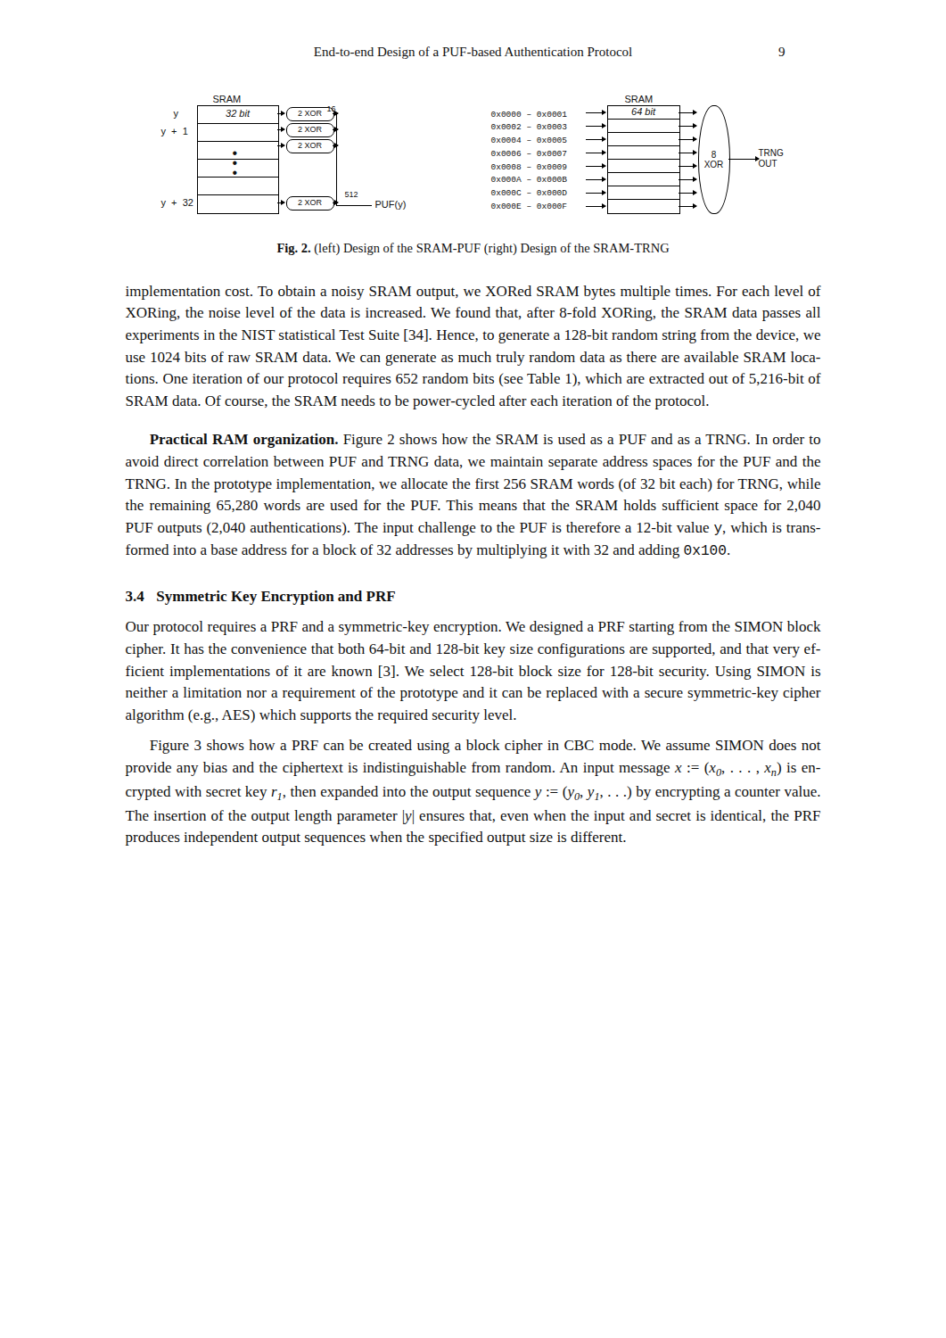End-to-end Design of a PUF-based Authentication Protocol 9
SRAM
y
y + 1
y + 32
32 bit
•
•
•
2 XOR
2 XOR
2 XOR
2 XOR
16
512
PUF(y)
SRAM
0x0000 – 0x0001
0x0002 – 0x0003
0x0004 – 0x0005
0x0006 – 0x0007
0x0008 – 0x0009
0x000A – 0x000B
0x000C – 0x000D
0x000E – 0x000F
64 bit
8 XOR
TRNG
OUT
Fig. 2. (left) Design of the SRAM-PUF (right) Design of the SRAM-TRNG
implementation cost. To obtain a noisy SRAM output, we XORed SRAM bytes multiple times. For each level of XORing, the noise level of the data is increased. We found that, after 8-fold XORing, the SRAM data passes all experiments in the NIST statistical Test Suite [34]. Hence, to generate a 128-bit random string from the device, we use 1024 bits of raw SRAM data. We can generate as much truly random data as there are available SRAM locations. One iteration of our protocol requires 652 random bits (see Table 1), which are extracted out of 5,216-bit of SRAM data. Of course, the SRAM needs to be power-cycled after each iteration of the protocol.
Practical RAM organization. Figure 2 shows how the SRAM is used as a PUF and as a TRNG. In order to avoid direct correlation between PUF and TRNG data, we maintain separate address spaces for the PUF and the TRNG. In the prototype implementation, we allocate the first 256 SRAM words (of 32 bit each) for TRNG, while the remaining 65,280 words are used for the PUF. This means that the SRAM holds sufficient space for 2,040 PUF outputs (2,040 authentications). The input challenge to the PUF is therefore a 12-bit value y, which is transformed into a base address for a block of 32 addresses by multiplying it with 32 and adding 0x100.
3.4 Symmetric Key Encryption and PRF
Our protocol requires a PRF and a symmetric-key encryption. We designed a PRF starting from the SIMON block cipher. It has the convenience that both 64-bit and 128-bit key size configurations are supported, and that very efficient implementations of it are known [3]. We select 128-bit block size for 128-bit security. Using SIMON is neither a limitation nor a requirement of the prototype and it can be replaced with a secure symmetric-key cipher algorithm (e.g., AES) which supports the required security level.
Figure 3 shows how a PRF can be created using a block cipher in CBC mode. We assume SIMON does not provide any bias and the ciphertext is indistinguishable from random. An input message x := (x0, . . . , xn) is encrypted with secret key r1, then expanded into the output sequence y := (y0, y1, . . .) by encrypting a counter value. The insertion of the output length parameter |y| ensures that, even when the input and secret is identical, the PRF produces independent output sequences when the specified output size is different.